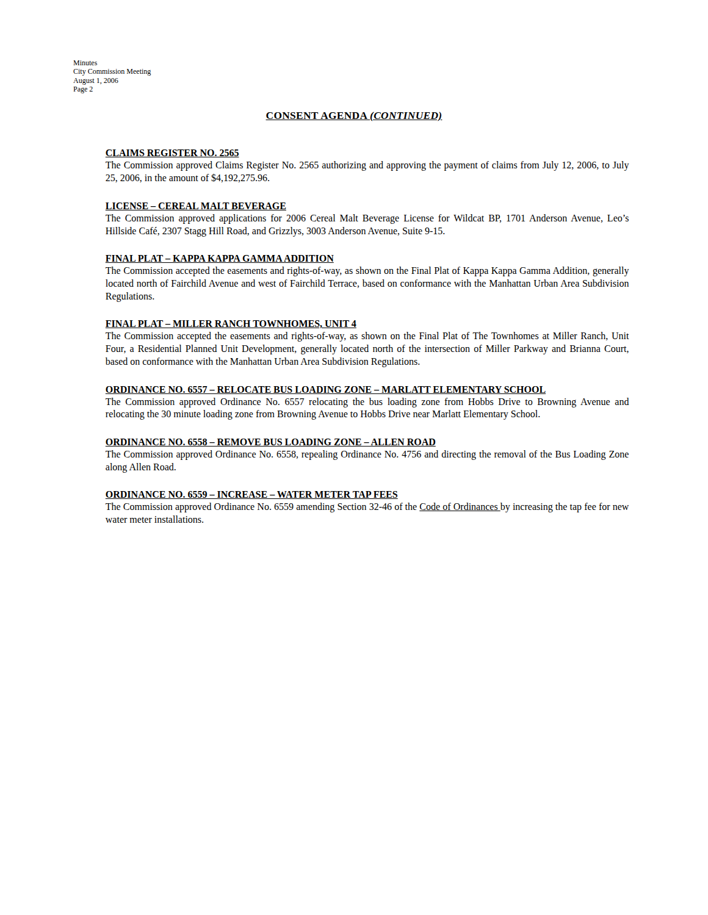Minutes
City Commission Meeting
August 1, 2006
Page 2
CONSENT AGENDA (CONTINUED)
CLAIMS REGISTER NO. 2565
The Commission approved Claims Register No. 2565 authorizing and approving the payment of claims from July 12, 2006, to July 25, 2006, in the amount of $4,192,275.96.
LICENSE – CEREAL MALT BEVERAGE
The Commission approved applications for 2006 Cereal Malt Beverage License for Wildcat BP, 1701 Anderson Avenue, Leo’s Hillside Café, 2307 Stagg Hill Road, and Grizzlys, 3003 Anderson Avenue, Suite 9-15.
FINAL PLAT – KAPPA KAPPA GAMMA ADDITION
The Commission accepted the easements and rights-of-way, as shown on the Final Plat of Kappa Kappa Gamma Addition, generally located north of Fairchild Avenue and west of Fairchild Terrace, based on conformance with the Manhattan Urban Area Subdivision Regulations.
FINAL PLAT – MILLER RANCH TOWNHOMES, UNIT 4
The Commission accepted the easements and rights-of-way, as shown on the Final Plat of The Townhomes at Miller Ranch, Unit Four, a Residential Planned Unit Development, generally located north of the intersection of Miller Parkway and Brianna Court, based on conformance with the Manhattan Urban Area Subdivision Regulations.
ORDINANCE NO. 6557 – RELOCATE BUS LOADING ZONE – MARLATT ELEMENTARY SCHOOL
The Commission approved Ordinance No. 6557 relocating the bus loading zone from Hobbs Drive to Browning Avenue and relocating the 30 minute loading zone from Browning Avenue to Hobbs Drive near Marlatt Elementary School.
ORDINANCE NO. 6558 – REMOVE BUS LOADING ZONE – ALLEN ROAD
The Commission approved Ordinance No. 6558, repealing Ordinance No. 4756 and directing the removal of the Bus Loading Zone along Allen Road.
ORDINANCE NO. 6559 – INCREASE – WATER METER TAP FEES
The Commission approved Ordinance No. 6559 amending Section 32-46 of the Code of Ordinances by increasing the tap fee for new water meter installations.